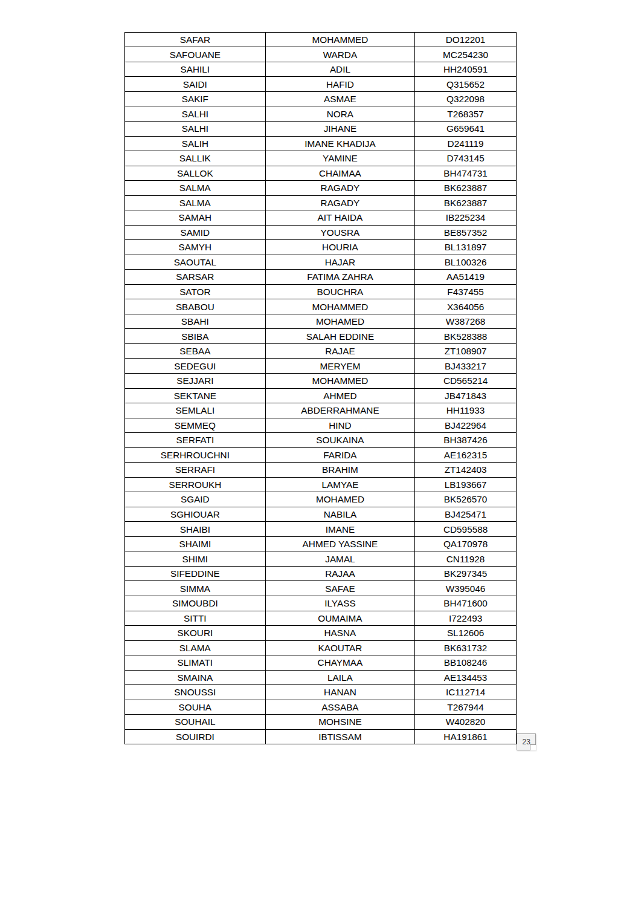| SAFAR | MOHAMMED | DO12201 |
| SAFOUANE | WARDA | MC254230 |
| SAHILI | ADIL | HH240591 |
| SAIDI | HAFID | Q315652 |
| SAKIF | ASMAE | Q322098 |
| SALHI | NORA | T268357 |
| SALHI | JIHANE | G659641 |
| SALIH | IMANE KHADIJA | D241119 |
| SALLIK | YAMINE | D743145 |
| SALLOK | CHAIMAA | BH474731 |
| SALMA | RAGADY | BK623887 |
| SALMA | RAGADY | BK623887 |
| SAMAH | AIT HAIDA | IB225234 |
| SAMID | YOUSRA | BE857352 |
| SAMYH | HOURIA | BL131897 |
| SAOUTAL | HAJAR | BL100326 |
| SARSAR | FATIMA ZAHRA | AA51419 |
| SATOR | BOUCHRA | F437455 |
| SBABOU | MOHAMMED | X364056 |
| SBAHI | MOHAMED | W387268 |
| SBIBA | SALAH EDDINE | BK528388 |
| SEBAA | RAJAE | ZT108907 |
| SEDEGUI | MERYEM | BJ433217 |
| SEJJARI | MOHAMMED | CD565214 |
| SEKTANE | AHMED | JB471843 |
| SEMLALI | ABDERRAHMANE | HH11933 |
| SEMMEQ | HIND | BJ422964 |
| SERFATI | SOUKAINA | BH387426 |
| SERHROUCHNI | FARIDA | AE162315 |
| SERRAFI | BRAHIM | ZT142403 |
| SERROUKH | LAMYAE | LB193667 |
| SGAID | MOHAMED | BK526570 |
| SGHIOUAR | NABILA | BJ425471 |
| SHAIBI | IMANE | CD595588 |
| SHAIMI | AHMED YASSINE | QA170978 |
| SHIMI | JAMAL | CN11928 |
| SIFEDDINE | RAJAA | BK297345 |
| SIMMA | SAFAE | W395046 |
| SIMOUBDI | ILYASS | BH471600 |
| SITTI | OUMAIMA | I722493 |
| SKOURI | HASNA | SL12606 |
| SLAMA | KAOUTAR | BK631732 |
| SLIMATI | CHAYMAA | BB108246 |
| SMAINA | LAILA | AE134453 |
| SNOUSSI | HANAN | IC112714 |
| SOUHA | ASSABA | T267944 |
| SOUHAIL | MOHSINE | W402820 |
| SOUIRDI | IBTISSAM | HA191861 |
23